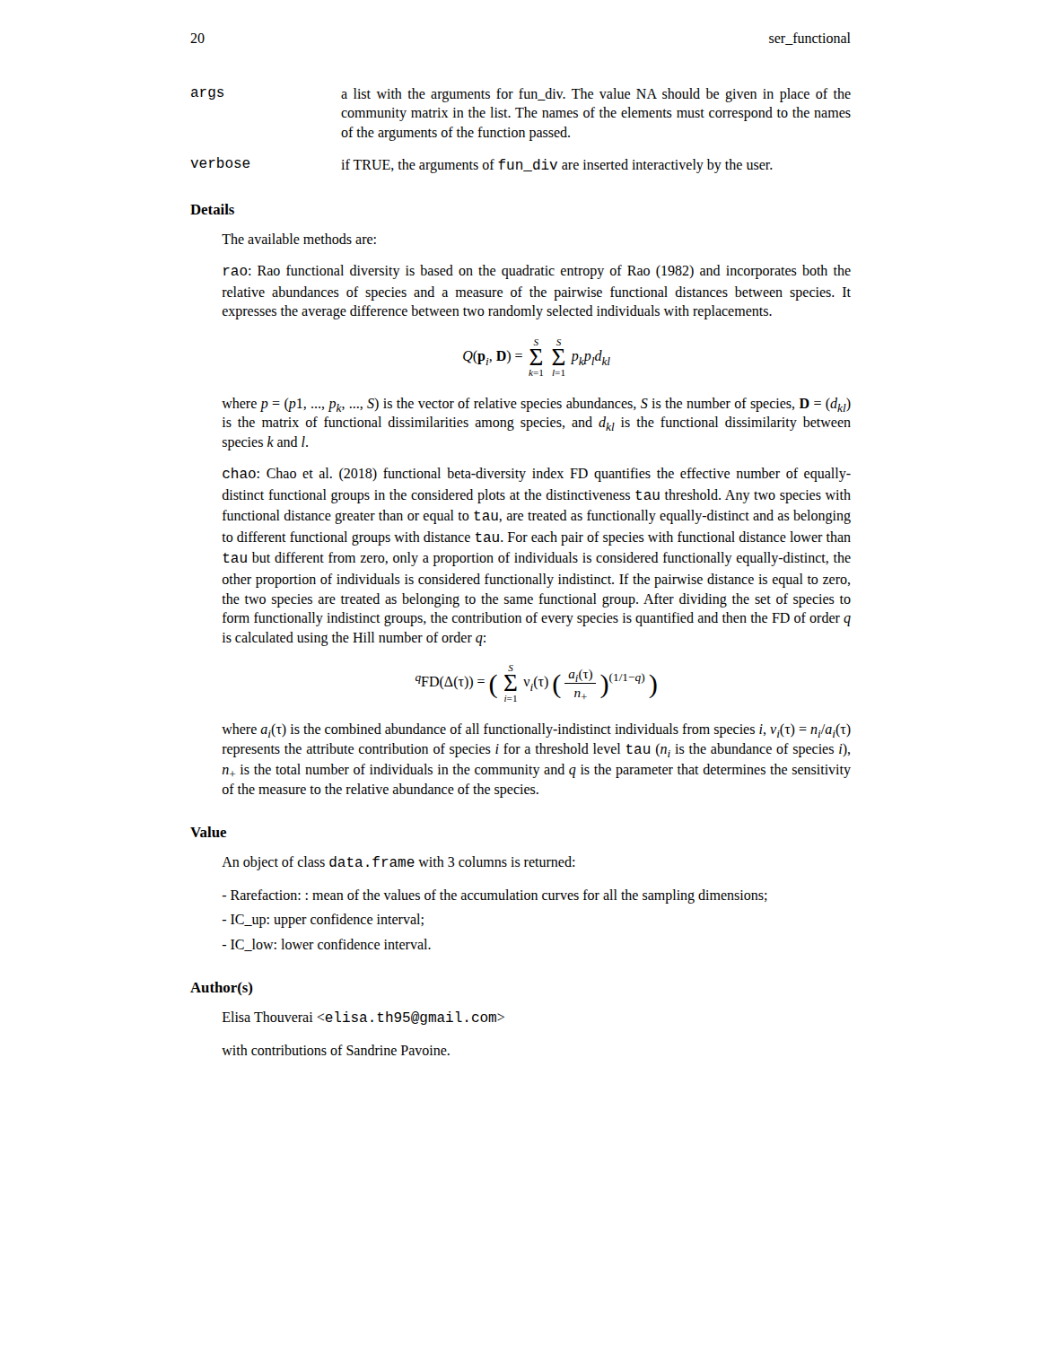20 ser_functional
args
a list with the arguments for fun_div. The value NA should be given in place of the community matrix in the list. The names of the elements must correspond to the names of the arguments of the function passed.
verbose
if TRUE, the arguments of fun_div are inserted interactively by the user.
Details
The available methods are:
rao: Rao functional diversity is based on the quadratic entropy of Rao (1982) and incorporates both the relative abundances of species and a measure of the pairwise functional distances between species. It expresses the average difference between two randomly selected individuals with replacements.
Q(pi, D) = SΣk=1 SΣl=1 pkpldkl
where p = (p1, ..., pk, ..., S) is the vector of relative species abundances, S is the number of species, D = (dkl) is the matrix of functional dissimilarities among species, and dkl is the functional dissimilarity between species k and l.
chao: Chao et al. (2018) functional beta-diversity index FD quantifies the effective number of equally-distinct functional groups in the considered plots at the distinctiveness tau threshold. Any two species with functional distance greater than or equal to tau, are treated as functionally equally-distinct and as belonging to different functional groups with distance tau. For each pair of species with functional distance lower than tau but different from zero, only a proportion of individuals is considered functionally equally-distinct, the other proportion of individuals is considered functionally indistinct. If the pairwise distance is equal to zero, the two species are treated as belonging to the same functional group. After dividing the set of species to form functionally indistinct groups, the contribution of every species is quantified and then the FD of order q is calculated using the Hill number of order q:
qFD(Δ(τ)) = ( SΣi=1 νi(τ) ( ai(τ) n+ )(1/1−q) )
where ai(τ) is the combined abundance of all functionally-indistinct individuals from species i, vi(τ) = ni/ai(τ) represents the attribute contribution of species i for a threshold level tau (ni is the abundance of species i), n+ is the total number of individuals in the community and q is the parameter that determines the sensitivity of the measure to the relative abundance of the species.
Value
An object of class data.frame with 3 columns is returned:
- Rarefaction: : mean of the values of the accumulation curves for all the sampling dimensions;
- IC_up: upper confidence interval;
- IC_low: lower confidence interval.
Author(s)
Elisa Thouverai <elisa.th95@gmail.com>
with contributions of Sandrine Pavoine.